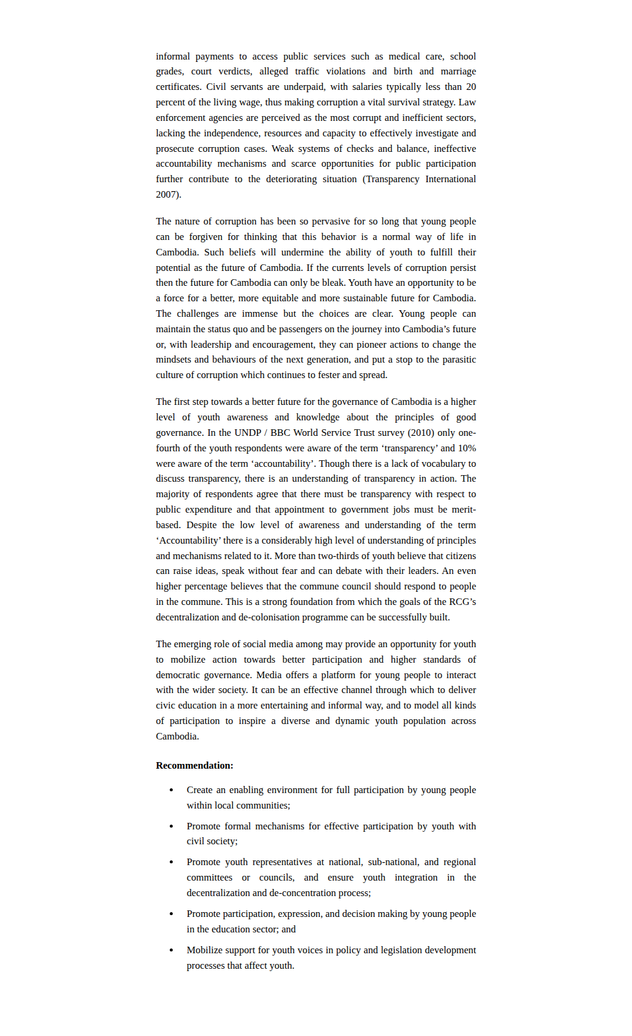informal payments to access public services such as medical care, school grades, court verdicts, alleged traffic violations and birth and marriage certificates. Civil servants are underpaid, with salaries typically less than 20 percent of the living wage, thus making corruption a vital survival strategy. Law enforcement agencies are perceived as the most corrupt and inefficient sectors, lacking the independence, resources and capacity to effectively investigate and prosecute corruption cases. Weak systems of checks and balance, ineffective accountability mechanisms and scarce opportunities for public participation further contribute to the deteriorating situation (Transparency International 2007).
The nature of corruption has been so pervasive for so long that young people can be forgiven for thinking that this behavior is a normal way of life in Cambodia. Such beliefs will undermine the ability of youth to fulfill their potential as the future of Cambodia. If the currents levels of corruption persist then the future for Cambodia can only be bleak. Youth have an opportunity to be a force for a better, more equitable and more sustainable future for Cambodia. The challenges are immense but the choices are clear. Young people can maintain the status quo and be passengers on the journey into Cambodia’s future or, with leadership and encouragement, they can pioneer actions to change the mindsets and behaviours of the next generation, and put a stop to the parasitic culture of corruption which continues to fester and spread.
The first step towards a better future for the governance of Cambodia is a higher level of youth awareness and knowledge about the principles of good governance. In the UNDP / BBC World Service Trust survey (2010) only one-fourth of the youth respondents were aware of the term ‘transparency’ and 10% were aware of the term ‘accountability’. Though there is a lack of vocabulary to discuss transparency, there is an understanding of transparency in action. The majority of respondents agree that there must be transparency with respect to public expenditure and that appointment to government jobs must be merit-based. Despite the low level of awareness and understanding of the term ‘Accountability’ there is a considerably high level of understanding of principles and mechanisms related to it. More than two-thirds of youth believe that citizens can raise ideas, speak without fear and can debate with their leaders. An even higher percentage believes that the commune council should respond to people in the commune. This is a strong foundation from which the goals of the RCG’s decentralization and de-colonisation programme can be successfully built.
The emerging role of social media among may provide an opportunity for youth to mobilize action towards better participation and higher standards of democratic governance. Media offers a platform for young people to interact with the wider society. It can be an effective channel through which to deliver civic education in a more entertaining and informal way, and to model all kinds of participation to inspire a diverse and dynamic youth population across Cambodia.
Recommendation:
Create an enabling environment for full participation by young people within local communities;
Promote formal mechanisms for effective participation by youth with civil society;
Promote youth representatives at national, sub-national, and regional committees or councils, and ensure youth integration in the decentralization and de-concentration process;
Promote participation, expression, and decision making by young people in the education sector; and
Mobilize support for youth voices in policy and legislation development processes that affect youth.